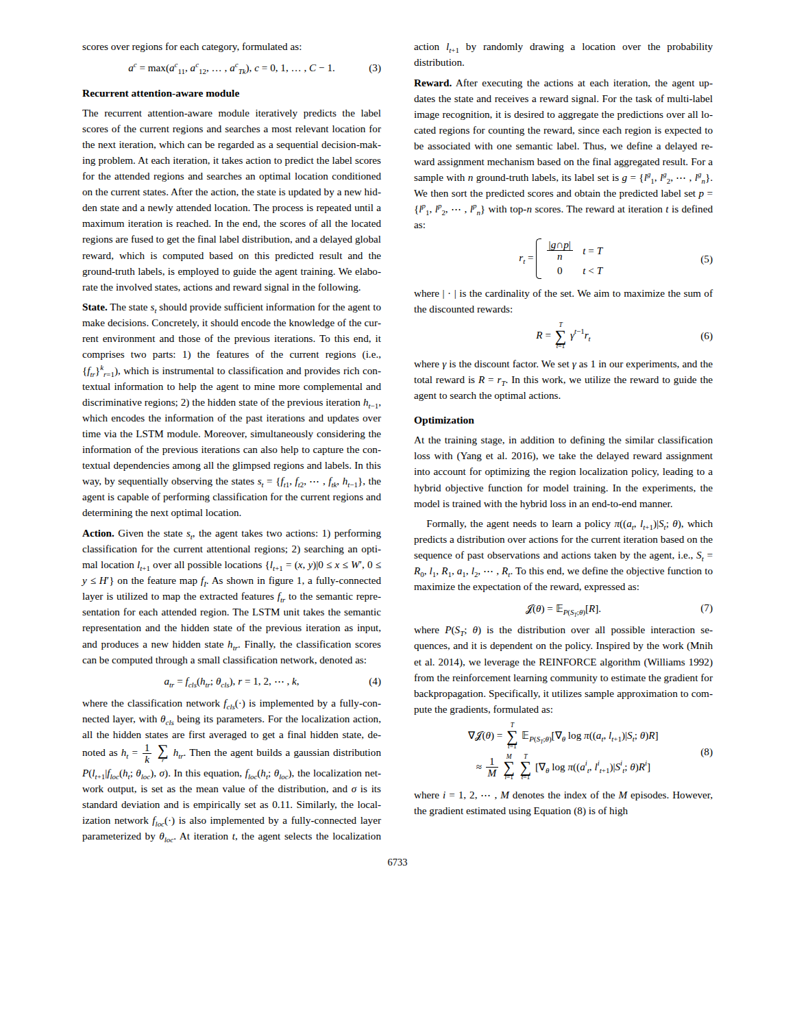scores over regions for each category, formulated as:
ac = max(ac11, ac12, … , acTk), c = 0, 1, … , C − 1. (3)
Recurrent attention-aware module
The recurrent attention-aware module iteratively predicts the label scores of the current regions and searches a most relevant location for the next iteration, which can be regarded as a sequential decision-making problem. At each iteration, it takes action to predict the label scores for the attended regions and searches an optimal location conditioned on the current states. After the action, the state is updated by a new hidden state and a newly attended location. The process is repeated until a maximum iteration is reached. In the end, the scores of all the located regions are fused to get the final label distribution, and a delayed global reward, which is computed based on this predicted result and the ground-truth labels, is employed to guide the agent training. We elaborate the involved states, actions and reward signal in the following.
State. The state st should provide sufficient information for the agent to make decisions. Concretely, it should encode the knowledge of the current environment and those of the previous iterations. To this end, it comprises two parts: 1) the features of the current regions (i.e., {ftr}kr=1), which is instrumental to classification and provides rich contextual information to help the agent to mine more complemental and discriminative regions; 2) the hidden state of the previous iteration ht−1, which encodes the information of the past iterations and updates over time via the LSTM module. Moreover, simultaneously considering the information of the previous iterations can also help to capture the contextual dependencies among all the glimpsed regions and labels. In this way, by sequentially observing the states st = {ft1, ft2, ⋯ , ftk, ht−1}, the agent is capable of performing classification for the current regions and determining the next optimal location.
Action. Given the state st, the agent takes two actions: 1) performing classification for the current attentional regions; 2) searching an optimal location lt+1 over all possible locations {lt+1 = (x, y)|0 ≤ x ≤ W′, 0 ≤ y ≤ H′} on the feature map fI. As shown in figure 1, a fully-connected layer is utilized to map the extracted features ftr to the semantic representation for each attended region. The LSTM unit takes the semantic representation and the hidden state of the previous iteration as input, and produces a new hidden state htr. Finally, the classification scores can be computed through a small classification network, denoted as:
atr = fcls(htr; θcls), r = 1, 2, ⋯ , k, (4)
where the classification network fcls(·) is implemented by a fully-connected layer, with θcls being its parameters. For the localization action, all the hidden states are first averaged to get a final hidden state, denoted as ht = 1 k ∑r htr. Then the agent builds a gaussian distribution P(lt+1|floc(ht; θloc), σ). In this equation, floc(ht; θloc), the localization network output, is set as the mean value of the distribution, and σ is its standard deviation and is empirically set as 0.11. Similarly, the localization network floc(·) is also implemented by a fully-connected layer parameterized by θloc. At iteration t, the agent selects the localization action lt+1 by randomly drawing a location over the probability distribution.
Reward. After executing the actions at each iteration, the agent updates the state and receives a reward signal. For the task of multi-label image recognition, it is desired to aggregate the predictions over all located regions for counting the reward, since each region is expected to be associated with one semantic label. Thus, we define a delayed reward assignment mechanism based on the final aggregated result. For a sample with n ground-truth labels, its label set is g = {lg1, lg2, ⋯ , lgn}. We then sort the predicted scores and obtain the predicted label set p = {lp1, lp2, ⋯ , lpn} with top-n scores. The reward at iteration t is defined as:
rt =
| / g ∩ p / n | t = T |
| 0 | t < T |
(5)
where | · | is the cardinality of the set. We aim to maximize the sum of the discounted rewards:
R = T ∑ t=1 γt−1rt (6)
where γ is the discount factor. We set γ as 1 in our experiments, and the total reward is R = rT. In this work, we utilize the reward to guide the agent to search the optimal actions.
Optimization
At the training stage, in addition to defining the similar classification loss with (Yang et al. 2016), we take the delayed reward assignment into account for optimizing the region localization policy, leading to a hybrid objective function for model training. In the experiments, the model is trained with the hybrid loss in an end-to-end manner.
Formally, the agent needs to learn a policy π((at, lt+1)|St; θ), which predicts a distribution over actions for the current iteration based on the sequence of past observations and actions taken by the agent, i.e., St = R0, l1, R1, a1, l2, ⋯ , Rt. To this end, we define the objective function to maximize the expectation of the reward, expressed as:
𝒥(θ) = 𝔼P(ST;θ)[R]. (7)
where P(ST; θ) is the distribution over all possible interaction sequences, and it is dependent on the policy. Inspired by the work (Mnih et al. 2014), we leverage the REINFORCE algorithm (Williams 1992) from the reinforcement learning community to estimate the gradient for backpropagation. Specifically, it utilizes sample approximation to compute the gradients, formulated as:
∇𝒥(θ) = T ∑ t=1 𝔼P(ST;θ)[∇θ log π((at, lt+1)|St; θ)R] ≈ 1 M M ∑ i=1 T ∑ t=1 [∇θ log π((ait, lit+1)|Sit; θ)Ri] (8)
where i = 1, 2, ⋯ , M denotes the index of the M episodes. However, the gradient estimated using Equation (8) is of high
6733